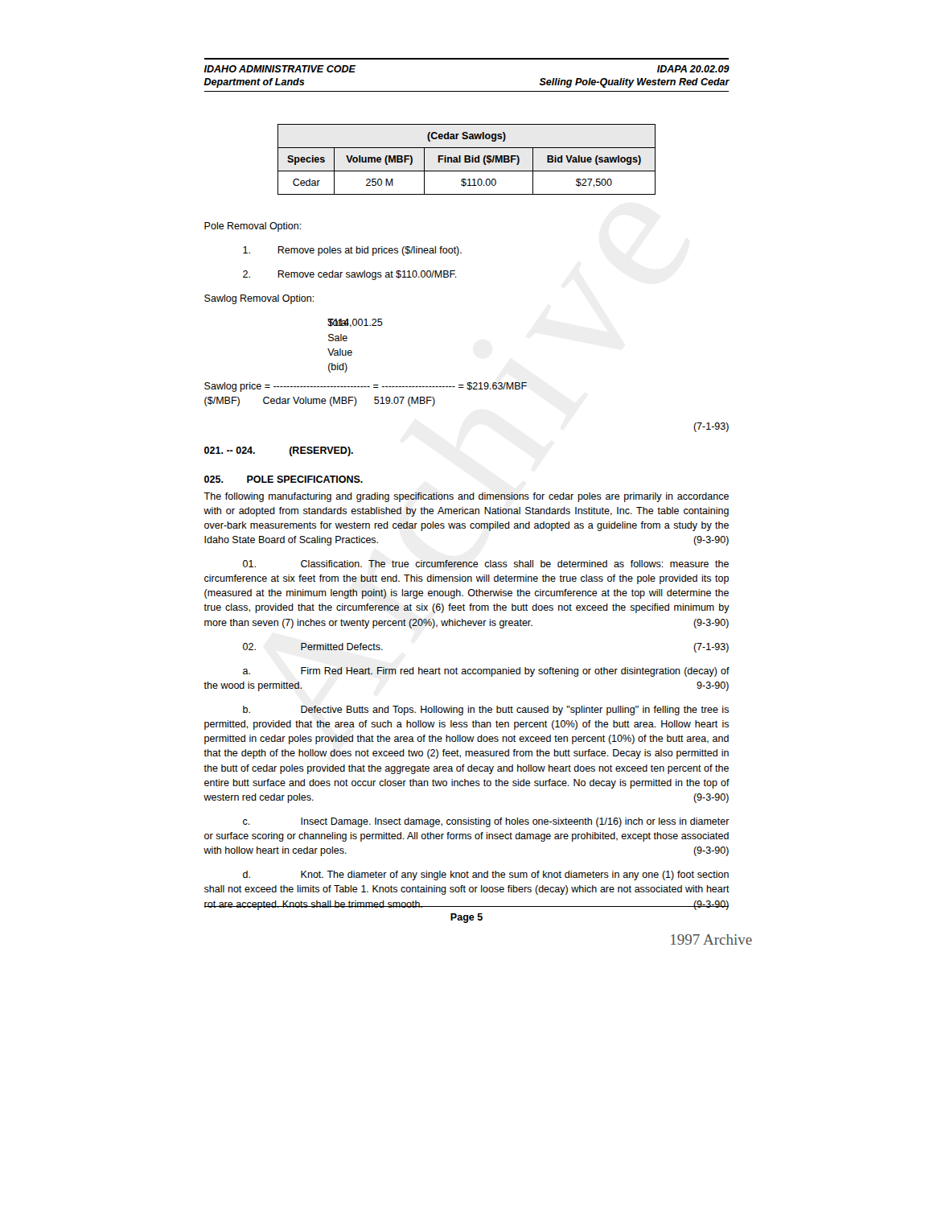Archive
IDAHO ADMINISTRATIVE CODE
Department of Lands
IDAPA 20.02.09
Selling Pole-Quality Western Red Cedar
| (Cedar Sawlogs) |
| Species | Volume (MBF) | Final Bid ($/MBF) | Bid Value (sawlogs) |
| Cedar | 250 M | $110.00 | $27,500 |
Pole Removal Option:
1.
Remove poles at bid prices ($/lineal foot).
2.
Remove cedar sawlogs at $110.00/MBF.
Sawlog Removal Option:
Total Sale Value
$114,001.25
(bid)
Sawlog price = ----------------------------- = ---------------------- = $219.63/MBF
($/MBF) Cedar Volume (MBF) 519.07 (MBF)
(7-1-93)
021. -- 024.(RESERVED).
025. POLE SPECIFICATIONS.
The following manufacturing and grading specifications and dimensions for cedar poles are primarily in accordance with or adopted from standards established by the American National Standards Institute, Inc. The table containing over-bark measurements for western red cedar poles was compiled and adopted as a guideline from a study by the Idaho State Board of Scaling Practices.(9-3-90)
01. Classification. The true circumference class shall be determined as follows: measure the circumference at six feet from the butt end. This dimension will determine the true class of the pole provided its top (measured at the minimum length point) is large enough. Otherwise the circumference at the top will determine the true class, provided that the circumference at six (6) feet from the butt does not exceed the specified minimum by more than seven (7) inches or twenty percent (20%), whichever is greater.(9-3-90)
02. Permitted Defects.(7-1-93)
a. Firm Red Heart. Firm red heart not accompanied by softening or other disintegration (decay) of the wood is permitted.9-3-90)
b. Defective Butts and Tops. Hollowing in the butt caused by "splinter pulling" in felling the tree is permitted, provided that the area of such a hollow is less than ten percent (10%) of the butt area. Hollow heart is permitted in cedar poles provided that the area of the hollow does not exceed ten percent (10%) of the butt area, and that the depth of the hollow does not exceed two (2) feet, measured from the butt surface. Decay is also permitted in the butt of cedar poles provided that the aggregate area of decay and hollow heart does not exceed ten percent of the entire butt surface and does not occur closer than two inches to the side surface. No decay is permitted in the top of western red cedar poles.(9-3-90)
c. Insect Damage. Insect damage, consisting of holes one-sixteenth (1/16) inch or less in diameter or surface scoring or channeling is permitted. All other forms of insect damage are prohibited, except those associated with hollow heart in cedar poles.(9-3-90)
d. Knot. The diameter of any single knot and the sum of knot diameters in any one (1) foot section shall not exceed the limits of Table 1. Knots containing soft or loose fibers (decay) which are not associated with heart rot are accepted. Knots shall be trimmed smooth.(9-3-90)
Page 5
1997 Archive